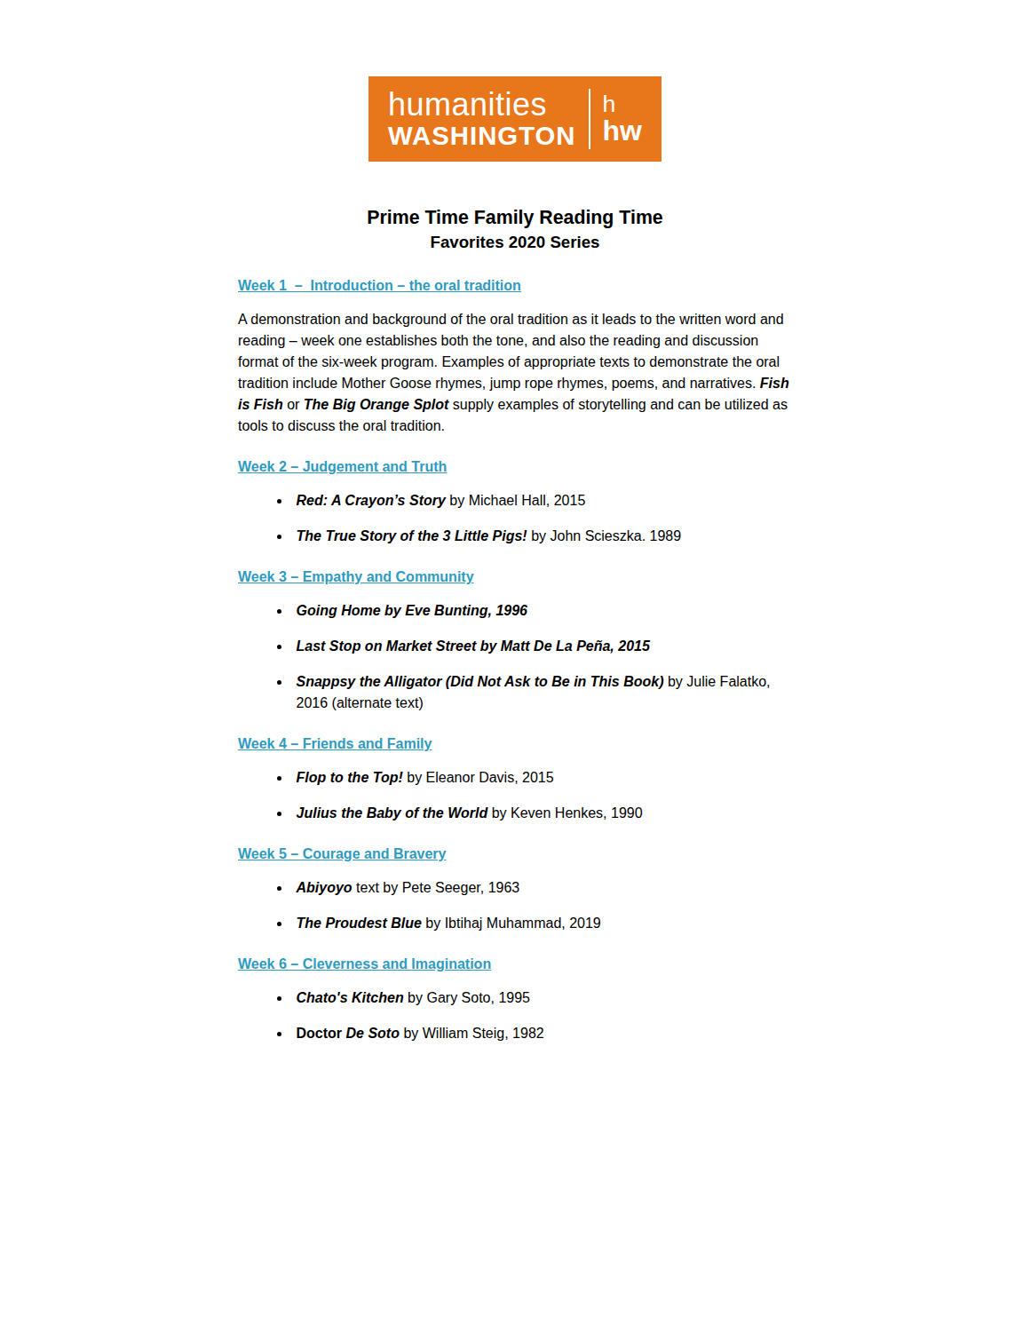| humanities WASHINGTON | h hw |
Prime Time Family Reading Time
Favorites 2020 Series
Week 1 – Introduction – the oral tradition
A demonstration and background of the oral tradition as it leads to the written word and reading – week one establishes both the tone, and also the reading and discussion format of the six-week program. Examples of appropriate texts to demonstrate the oral tradition include Mother Goose rhymes, jump rope rhymes, poems, and narratives. Fish is Fish or The Big Orange Splot supply examples of storytelling and can be utilized as tools to discuss the oral tradition.
Week 2 – Judgement and Truth
Red: A Crayon’s Story by Michael Hall, 2015
The True Story of the 3 Little Pigs! by John Scieszka. 1989
Week 3 – Empathy and Community
Going Home by Eve Bunting, 1996
Last Stop on Market Street by Matt De La Peña, 2015
Snappsy the Alligator (Did Not Ask to Be in This Book) by Julie Falatko, 2016 (alternate text)
Week 4 – Friends and Family
Flop to the Top! by Eleanor Davis, 2015
Julius the Baby of the World by Keven Henkes, 1990
Week 5 – Courage and Bravery
Abiyoyo text by Pete Seeger, 1963
The Proudest Blue by Ibtihaj Muhammad, 2019
Week 6 – Cleverness and Imagination
Chato's Kitchen by Gary Soto, 1995
Doctor De Soto by William Steig, 1982